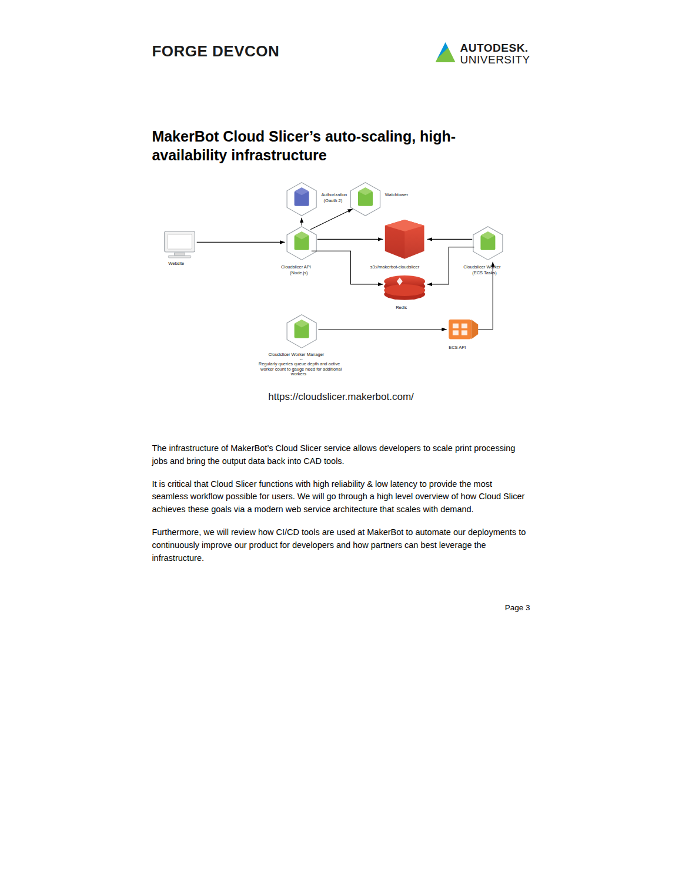FORGE DEVCON
AUTODESK.
UNIVERSITY
MakerBot Cloud Slicer’s auto-scaling, high-availability infrastructure
Authorization (Oauth 2) Watchtower Website Cloudslicer API (Node.js) s3://makerbot-cloudslicer Cloudslicer Worker (ECS Tasks) Redis Cloudslicer Worker Manager -- Regularly queries queue depth and active worker count to gauge need for additional workers ECS API
https://cloudslicer.makerbot.com/
The infrastructure of MakerBot’s Cloud Slicer service allows developers to scale print processing jobs and bring the output data back into CAD tools.
It is critical that Cloud Slicer functions with high reliability & low latency to provide the most seamless workflow possible for users. We will go through a high level overview of how Cloud Slicer achieves these goals via a modern web service architecture that scales with demand.
Furthermore, we will review how CI/CD tools are used at MakerBot to automate our deployments to continuously improve our product for developers and how partners can best leverage the infrastructure.
Page 3